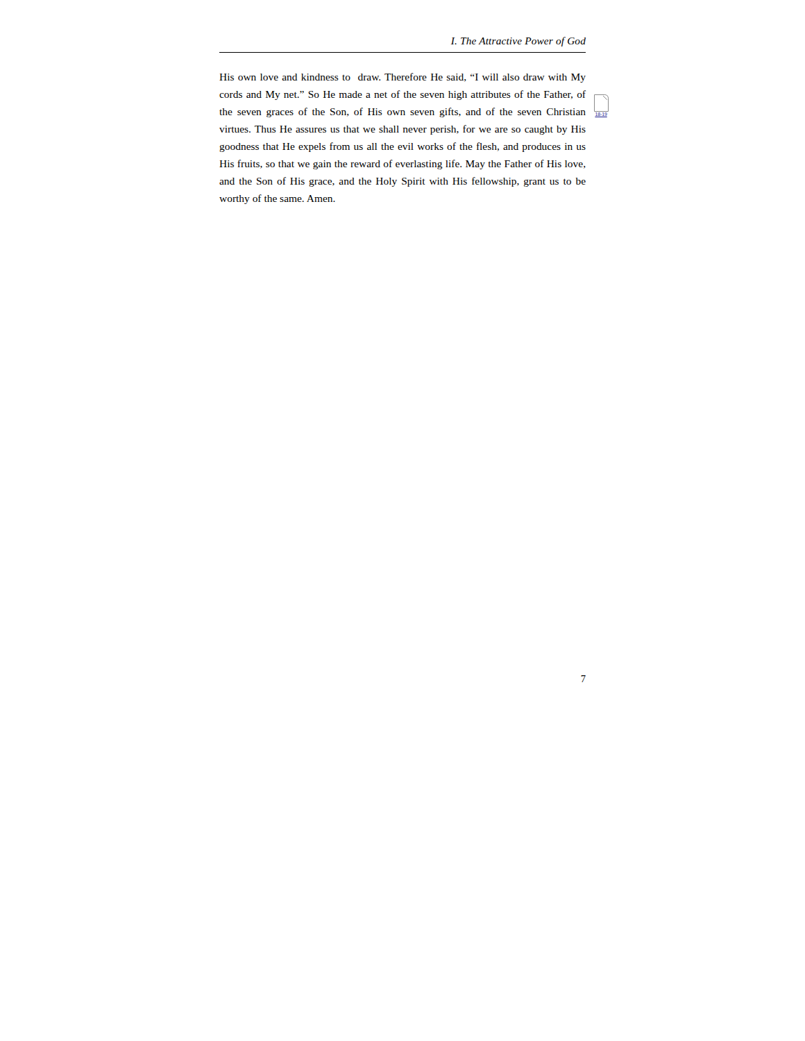I. The Attractive Power of God
18-19
His own love and kindness to draw. Therefore He said, “I will also draw with My cords and My net.” So He made a net of the seven high attributes of the Father, of the seven graces of the Son, of His own seven gifts, and of the seven Christian virtues. Thus He assures us that we shall never perish, for we are so caught by His goodness that He expels from us all the evil works of the flesh, and produces in us His fruits, so that we gain the reward of everlasting life. May the Father of His love, and the Son of His grace, and the Holy Spirit with His fellowship, grant us to be worthy of the same. Amen.
7